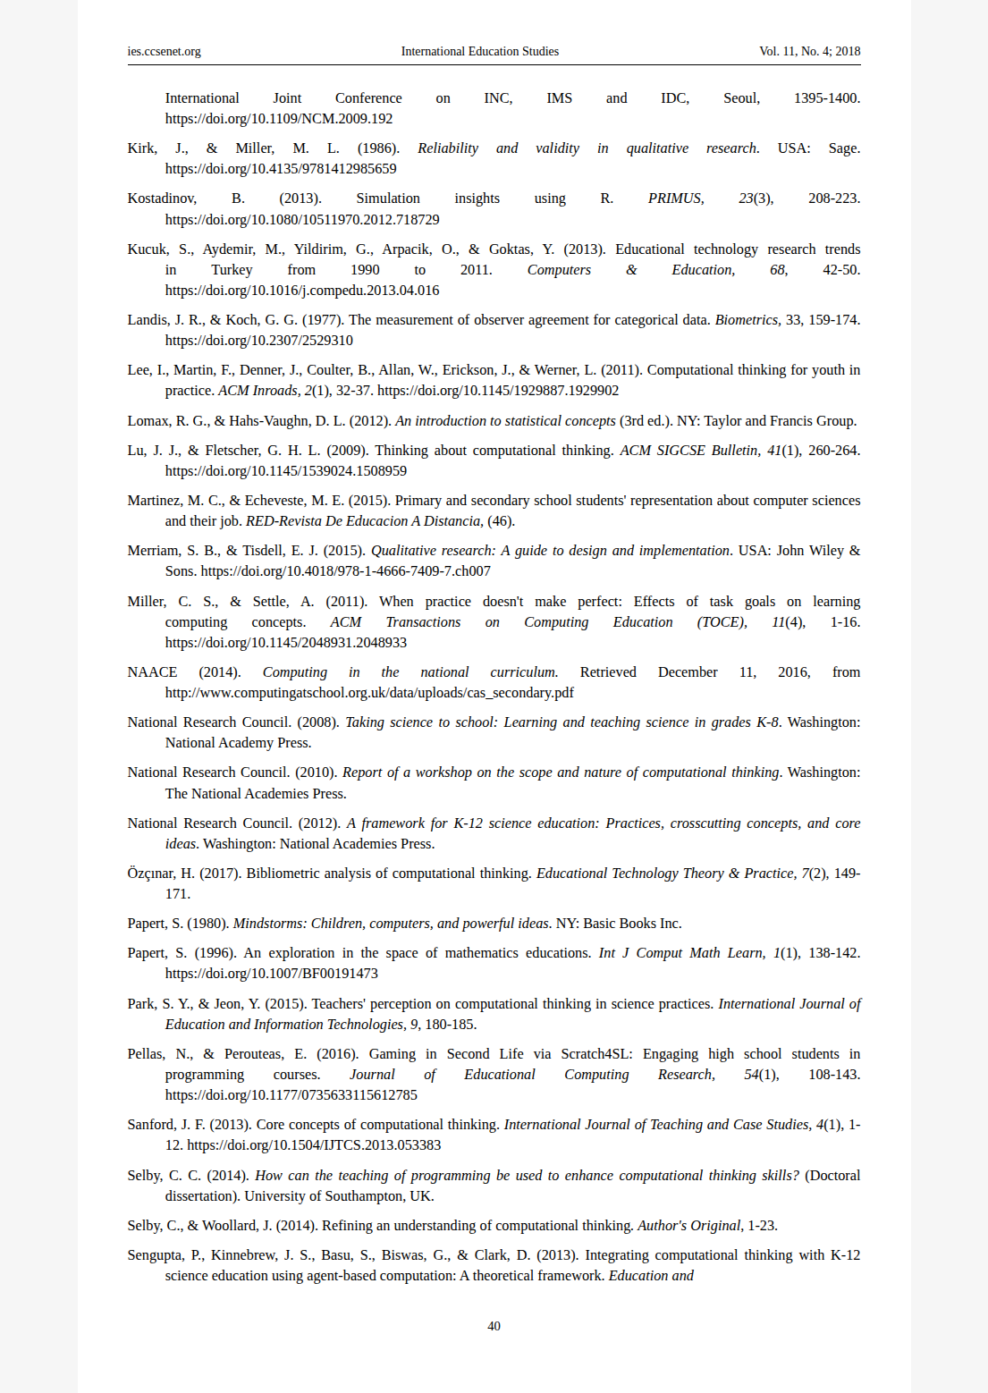ies.ccsenet.org
International Education Studies
Vol. 11, No. 4; 2018
International Joint Conference on INC, IMS and IDC, Seoul, 1395-1400. https://doi.org/10.1109/NCM.2009.192
Kirk, J., & Miller, M. L. (1986). Reliability and validity in qualitative research. USA: Sage. https://doi.org/10.4135/9781412985659
Kostadinov, B. (2013). Simulation insights using R. PRIMUS, 23(3), 208-223. https://doi.org/10.1080/10511970.2012.718729
Kucuk, S., Aydemir, M., Yildirim, G., Arpacik, O., & Goktas, Y. (2013). Educational technology research trends in Turkey from 1990 to 2011. Computers & Education, 68, 42-50. https://doi.org/10.1016/j.compedu.2013.04.016
Landis, J. R., & Koch, G. G. (1977). The measurement of observer agreement for categorical data. Biometrics, 33, 159-174. https://doi.org/10.2307/2529310
Lee, I., Martin, F., Denner, J., Coulter, B., Allan, W., Erickson, J., & Werner, L. (2011). Computational thinking for youth in practice. ACM Inroads, 2(1), 32-37. https://doi.org/10.1145/1929887.1929902
Lomax, R. G., & Hahs-Vaughn, D. L. (2012). An introduction to statistical concepts (3rd ed.). NY: Taylor and Francis Group.
Lu, J. J., & Fletscher, G. H. L. (2009). Thinking about computational thinking. ACM SIGCSE Bulletin, 41(1), 260-264. https://doi.org/10.1145/1539024.1508959
Martinez, M. C., & Echeveste, M. E. (2015). Primary and secondary school students' representation about computer sciences and their job. RED-Revista De Educacion A Distancia, (46).
Merriam, S. B., & Tisdell, E. J. (2015). Qualitative research: A guide to design and implementation. USA: John Wiley & Sons. https://doi.org/10.4018/978-1-4666-7409-7.ch007
Miller, C. S., & Settle, A. (2011). When practice doesn't make perfect: Effects of task goals on learning computing concepts. ACM Transactions on Computing Education (TOCE), 11(4), 1-16. https://doi.org/10.1145/2048931.2048933
NAACE (2014). Computing in the national curriculum. Retrieved December 11, 2016, from http://www.computingatschool.org.uk/data/uploads/cas_secondary.pdf
National Research Council. (2008). Taking science to school: Learning and teaching science in grades K-8. Washington: National Academy Press.
National Research Council. (2010). Report of a workshop on the scope and nature of computational thinking. Washington: The National Academies Press.
National Research Council. (2012). A framework for K-12 science education: Practices, crosscutting concepts, and core ideas. Washington: National Academies Press.
Özçınar, H. (2017). Bibliometric analysis of computational thinking. Educational Technology Theory & Practice, 7(2), 149-171.
Papert, S. (1980). Mindstorms: Children, computers, and powerful ideas. NY: Basic Books Inc.
Papert, S. (1996). An exploration in the space of mathematics educations. Int J Comput Math Learn, 1(1), 138-142. https://doi.org/10.1007/BF00191473
Park, S. Y., & Jeon, Y. (2015). Teachers' perception on computational thinking in science practices. International Journal of Education and Information Technologies, 9, 180-185.
Pellas, N., & Perouteas, E. (2016). Gaming in Second Life via Scratch4SL: Engaging high school students in programming courses. Journal of Educational Computing Research, 54(1), 108-143. https://doi.org/10.1177/0735633115612785
Sanford, J. F. (2013). Core concepts of computational thinking. International Journal of Teaching and Case Studies, 4(1), 1-12. https://doi.org/10.1504/IJTCS.2013.053383
Selby, C. C. (2014). How can the teaching of programming be used to enhance computational thinking skills? (Doctoral dissertation). University of Southampton, UK.
Selby, C., & Woollard, J. (2014). Refining an understanding of computational thinking. Author's Original, 1-23.
Sengupta, P., Kinnebrew, J. S., Basu, S., Biswas, G., & Clark, D. (2013). Integrating computational thinking with K-12 science education using agent-based computation: A theoretical framework. Education and
40